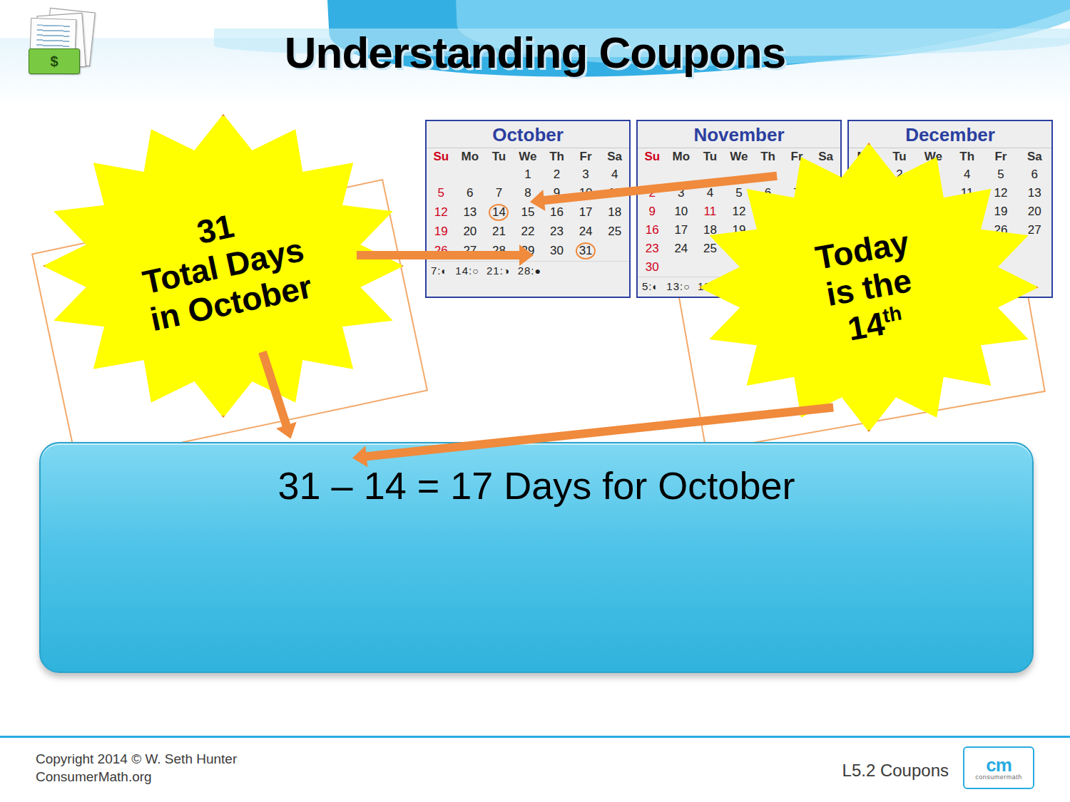Understanding Coupons
October
| Su | Mo | Tu | We | Th | Fr | Sa |
| --- | --- | --- | --- | --- | --- | --- |
| | | | 1 | 2 | 3 | 4 |
| 5 | 6 | 7 | 8 | 9 | 10 | 11 |
| 12 | 13 | 14 | 15 | 16 | 17 | 18 |
| 19 | 20 | 21 | 22 | 23 | 24 | 25 |
| 26 | 27 | 28 | 29 | 30 | 31 | |
7:◐ 14:○ 21:◑ 28:●
November
| Su | Mo | Tu | We | Th | Fr | Sa |
| --- | --- | --- | --- | --- | --- | --- |
| | | | | | | 1 |
| 2 | 3 | 4 | 5 | 6 | 7 | 8 |
| 9 | 10 | 11 | 12 | 13 | 14 | 15 |
| 16 | 17 | 18 | 19 | 20 | 21 | 22 |
| 23 | 24 | 25 | 26 | 27 | 28 | 29 |
| 30 | | | | | | |
5:◐ 13:○ 19:◑ 27:●
December
| Mo | Tu | We | Th | Fr | Sa |
| --- | --- | --- | --- | --- | --- |
| 1 | 2 | 3 | 4 | 5 | 6 |
| 8 | 9 | 10 | 11 | 12 | 13 |
| 15 | 16 | 17 | 18 | 19 | 20 |
| 22 | 23 | 24 | 25 | 26 | 27 |
31
Total Days
in October
Today
is the
14th
31 – 14 = 17 Days for October
Copyright 2014 © W. Seth Hunter
ConsumerMath.org
L5.2 Coupons
cm
consumermath